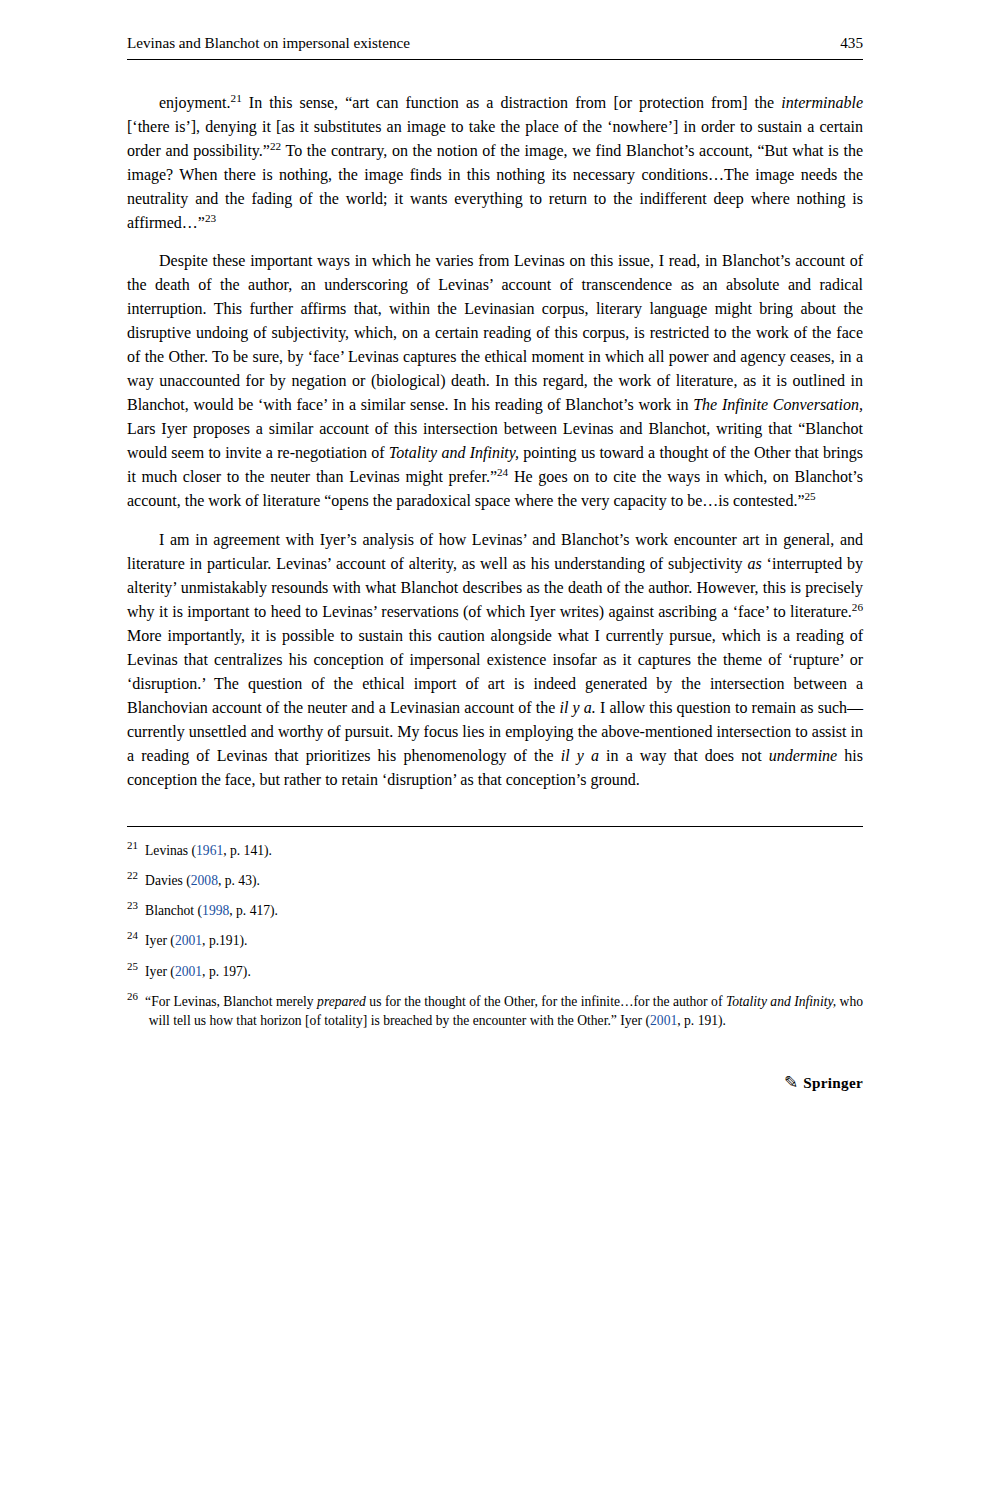Levinas and Blanchot on impersonal existence 435
enjoyment.21 In this sense, “art can function as a distraction from [or protection from] the interminable [‘there is’], denying it [as it substitutes an image to take the place of the ‘nowhere’] in order to sustain a certain order and possibility.”22 To the contrary, on the notion of the image, we find Blanchot’s account, “But what is the image? When there is nothing, the image finds in this nothing its necessary conditions…The image needs the neutrality and the fading of the world; it wants everything to return to the indifferent deep where nothing is affirmed…”23
Despite these important ways in which he varies from Levinas on this issue, I read, in Blanchot’s account of the death of the author, an underscoring of Levinas’ account of transcendence as an absolute and radical interruption. This further affirms that, within the Levinasian corpus, literary language might bring about the disruptive undoing of subjectivity, which, on a certain reading of this corpus, is restricted to the work of the face of the Other. To be sure, by ‘face’ Levinas captures the ethical moment in which all power and agency ceases, in a way unaccounted for by negation or (biological) death. In this regard, the work of literature, as it is outlined in Blanchot, would be ‘with face’ in a similar sense. In his reading of Blanchot’s work in The Infinite Conversation, Lars Iyer proposes a similar account of this intersection between Levinas and Blanchot, writing that “Blanchot would seem to invite a re-negotiation of Totality and Infinity, pointing us toward a thought of the Other that brings it much closer to the neuter than Levinas might prefer.”24 He goes on to cite the ways in which, on Blanchot’s account, the work of literature “opens the paradoxical space where the very capacity to be…is contested.”25
I am in agreement with Iyer’s analysis of how Levinas’ and Blanchot’s work encounter art in general, and literature in particular. Levinas’ account of alterity, as well as his understanding of subjectivity as ‘interrupted by alterity’ unmistakably resounds with what Blanchot describes as the death of the author. However, this is precisely why it is important to heed to Levinas’ reservations (of which Iyer writes) against ascribing a ‘face’ to literature.26 More importantly, it is possible to sustain this caution alongside what I currently pursue, which is a reading of Levinas that centralizes his conception of impersonal existence insofar as it captures the theme of ‘rupture’ or ‘disruption.’ The question of the ethical import of art is indeed generated by the intersection between a Blanchovian account of the neuter and a Levinasian account of the il y a. I allow this question to remain as such—currently unsettled and worthy of pursuit. My focus lies in employing the above-mentioned intersection to assist in a reading of Levinas that prioritizes his phenomenology of the il y a in a way that does not undermine his conception the face, but rather to retain ‘disruption’ as that conception’s ground.
21 Levinas (1961, p. 141).
22 Davies (2008, p. 43).
23 Blanchot (1998, p. 417).
24 Iyer (2001, p.191).
25 Iyer (2001, p. 197).
26 “For Levinas, Blanchot merely prepared us for the thought of the Other, for the infinite…for the author of Totality and Infinity, who will tell us how that horizon [of totality] is breached by the encounter with the Other.” Iyer (2001, p. 191).
✎Springer